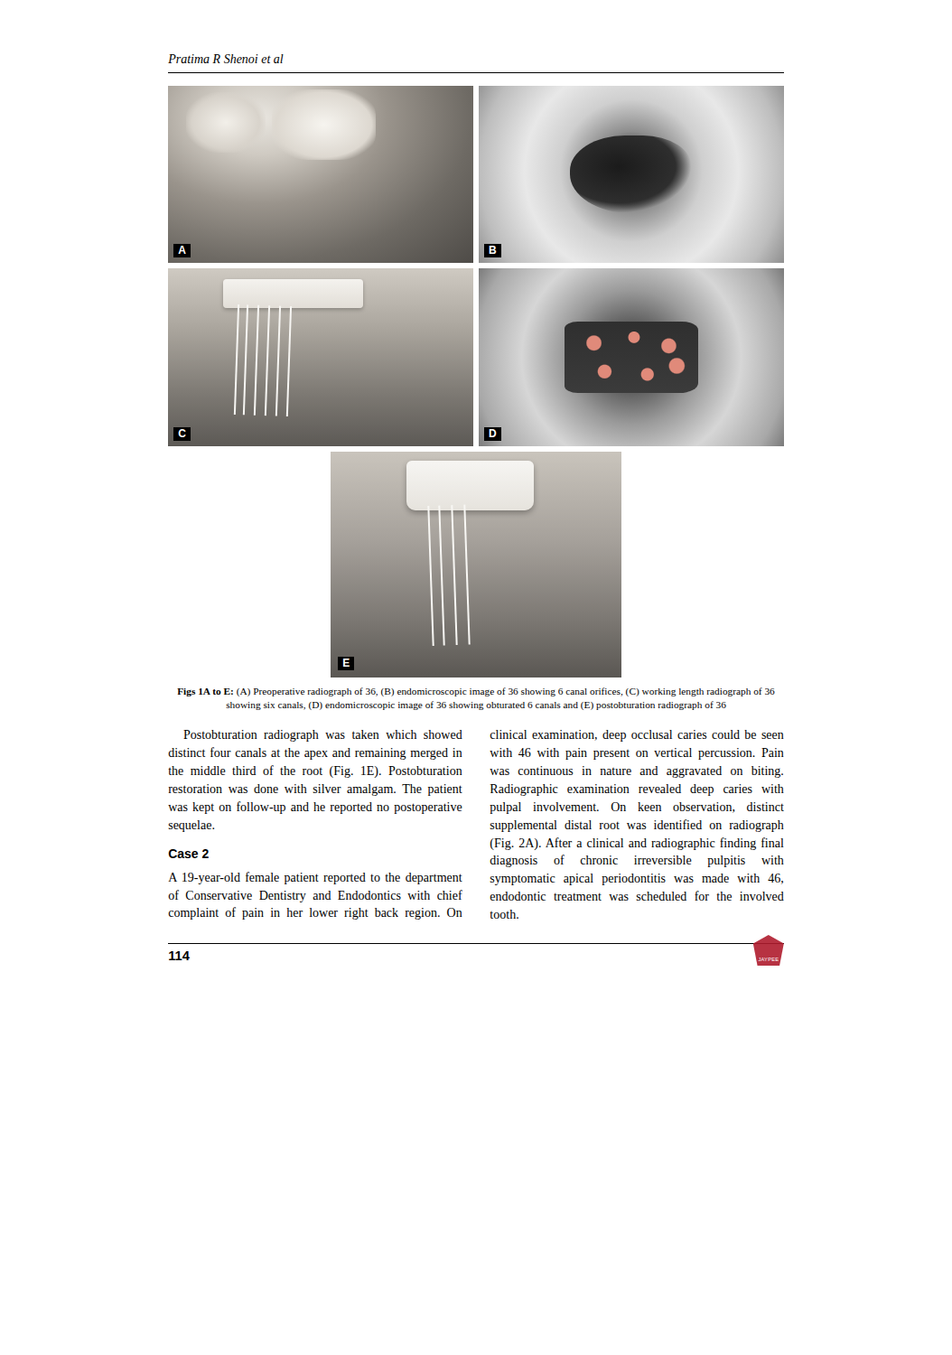Pratima R Shenoi et al
A
B
C
D
E
Figs 1A to E: (A) Preoperative radiograph of 36, (B) endomicroscopic image of 36 showing 6 canal orifices, (C) working length radiograph of 36 showing six canals, (D) endomicroscopic image of 36 showing obturated 6 canals and (E) postobturation radiograph of 36
Postobturation radiograph was taken which showed distinct four canals at the apex and remaining merged in the middle third of the root (Fig. 1E). Postobturation restoration was done with silver amalgam. The patient was kept on follow-up and he reported no postoperative sequelae.
Case 2
A 19-year-old female patient reported to the department of Conservative Dentistry and Endodontics with chief complaint of pain in her lower right back region. On clinical examination, deep occlusal caries could be seen with 46 with pain present on vertical percussion. Pain was continuous in nature and aggravated on biting. Radiographic examination revealed deep caries with pulpal involvement. On keen observation, distinct supplemental distal root was identified on radiograph (Fig. 2A). After a clinical and radiographic finding final diagnosis of chronic irreversible pulpitis with symptomatic apical periodontitis was made with 46, endodontic treatment was scheduled for the involved tooth.
114